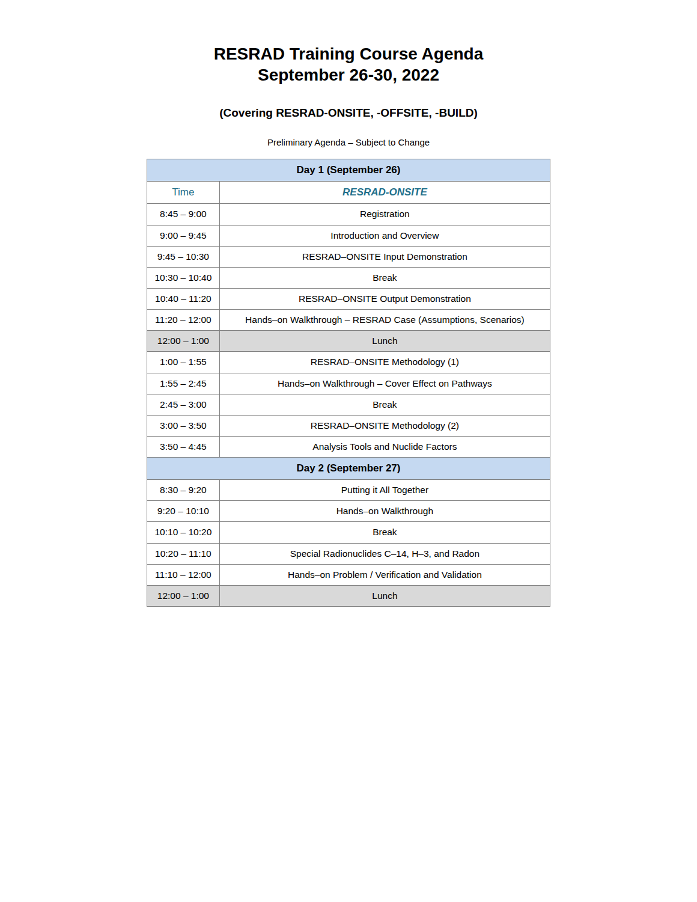RESRAD Training Course Agenda
September 26-30, 2022
(Covering RESRAD-ONSITE, -OFFSITE, -BUILD)
Preliminary Agenda – Subject to Change
| Day 1 (September 26) |
| Time | RESRAD-ONSITE |
| 8:45 – 9:00 | Registration |
| 9:00 – 9:45 | Introduction and Overview |
| 9:45 – 10:30 | RESRAD–ONSITE Input Demonstration |
| 10:30 – 10:40 | Break |
| 10:40 – 11:20 | RESRAD–ONSITE Output Demonstration |
| 11:20 – 12:00 | Hands–on Walkthrough – RESRAD Case (Assumptions, Scenarios) |
| 12:00 – 1:00 | Lunch |
| 1:00 – 1:55 | RESRAD–ONSITE Methodology (1) |
| 1:55 – 2:45 | Hands–on Walkthrough – Cover Effect on Pathways |
| 2:45 – 3:00 | Break |
| 3:00 – 3:50 | RESRAD–ONSITE Methodology (2) |
| 3:50 – 4:45 | Analysis Tools and Nuclide Factors |
| Day 2 (September 27) |
| 8:30 – 9:20 | Putting it All Together |
| 9:20 – 10:10 | Hands–on Walkthrough |
| 10:10 – 10:20 | Break |
| 10:20 – 11:10 | Special Radionuclides C–14, H–3, and Radon |
| 11:10 – 12:00 | Hands–on Problem / Verification and Validation |
| 12:00 – 1:00 | Lunch |